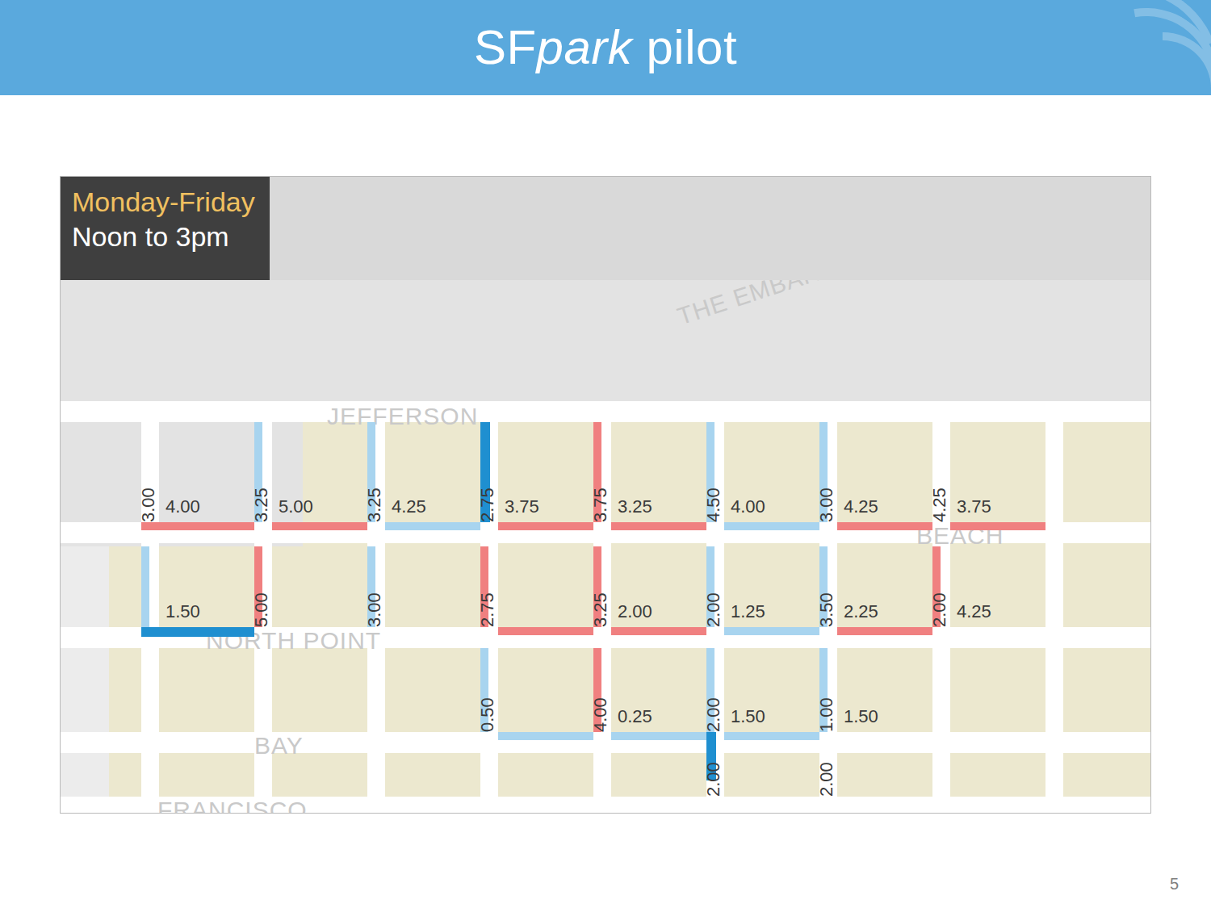SFpark pilot
Monday-Friday Noon to 3pm
JEFFERSON
BEACH
NORTH POINT
BAY
FRANCISCO
THE EMBARCADERO
4.00
5.00
4.25
3.75
3.25
4.00
4.25
3.75
1.50
2.00
1.25
2.25
4.25
0.25
1.50
1.50
3.00
3.25
3.25
2.75
3.75
4.50
3.00
4.25
5.00
3.00
2.75
3.25
2.00
3.50
2.00
0.50
4.00
2.00
1.00
2.00
2.00
5